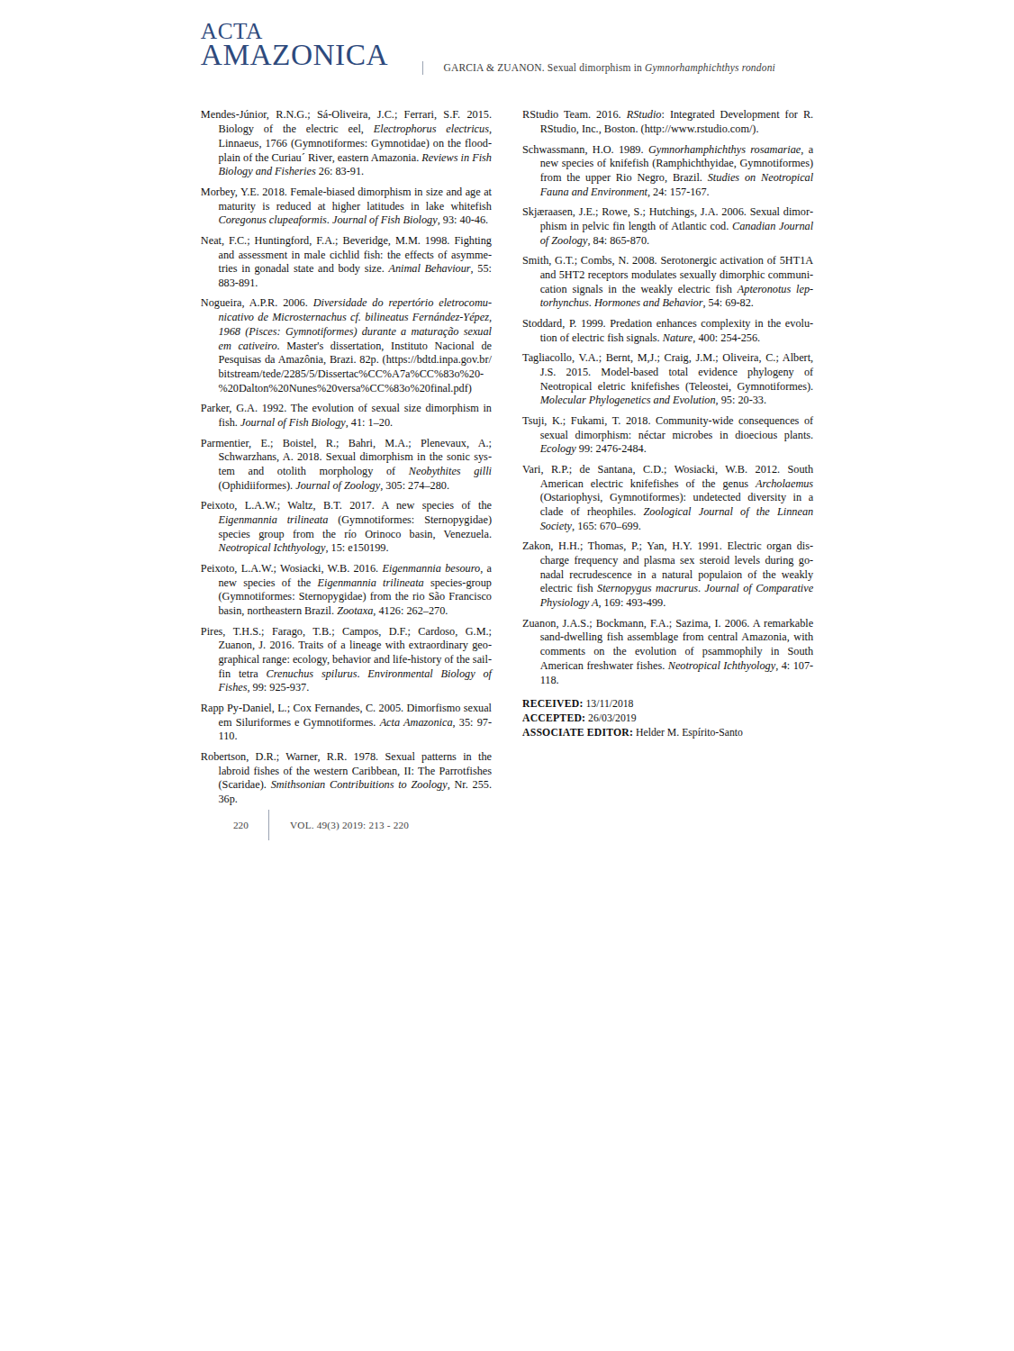ACTA AMAZONICA
GARCIA & ZUANON. Sexual dimorphism in Gymnorhamphichthys rondoni
Mendes-Júnior, R.N.G.; Sá-Oliveira, J.C.; Ferrari, S.F. 2015. Biology of the electric eel, Electrophorus electricus, Linnaeus, 1766 (Gymnotiformes: Gymnotidae) on the floodplain of the Curiau´ River, eastern Amazonia. Reviews in Fish Biology and Fisheries 26: 83-91.
Morbey, Y.E. 2018. Female-biased dimorphism in size and age at maturity is reduced at higher latitudes in lake whitefish Coregonus clupeaformis. Journal of Fish Biology, 93: 40-46.
Neat, F.C.; Huntingford, F.A.; Beveridge, M.M. 1998. Fighting and assessment in male cichlid fish: the effects of asymmetries in gonadal state and body size. Animal Behaviour, 55: 883-891.
Nogueira, A.P.R. 2006. Diversidade do repertório eletrocomunicativo de Microsternachus cf. bilineatus Fernández-Yépez, 1968 (Pisces: Gymnotiformes) durante a maturação sexual em cativeiro. Master's dissertation, Instituto Nacional de Pesquisas da Amazônia, Brazi. 82p. (https://bdtd.inpa.gov.br/bitstream/tede/2285/5/Dissertac%CC%A7a%CC%83o%20-%20Dalton%20Nunes%20versa%CC%83o%20final.pdf)
Parker, G.A. 1992. The evolution of sexual size dimorphism in fish. Journal of Fish Biology, 41: 1–20.
Parmentier, E.; Boistel, R.; Bahri, M.A.; Plenevaux, A.; Schwarzhans, A. 2018. Sexual dimorphism in the sonic system and otolith morphology of Neobythites gilli (Ophidiiformes). Journal of Zoology, 305: 274–280.
Peixoto, L.A.W.; Waltz, B.T. 2017. A new species of the Eigenmannia trilineata (Gymnotiformes: Sternopygidae) species group from the río Orinoco basin, Venezuela. Neotropical Ichthyology, 15: e150199.
Peixoto, L.A.W.; Wosiacki, W.B. 2016. Eigenmannia besouro, a new species of the Eigenmannia trilineata species-group (Gymnotiformes: Sternopygidae) from the rio São Francisco basin, northeastern Brazil. Zootaxa, 4126: 262–270.
Pires, T.H.S.; Farago, T.B.; Campos, D.F.; Cardoso, G.M.; Zuanon, J. 2016. Traits of a lineage with extraordinary geographical range: ecology, behavior and life-history of the sailfin tetra Crenuchus spilurus. Environmental Biology of Fishes, 99: 925-937.
Rapp Py-Daniel, L.; Cox Fernandes, C. 2005. Dimorfismo sexual em Siluriformes e Gymnotiformes. Acta Amazonica, 35: 97-110.
Robertson, D.R.; Warner, R.R. 1978. Sexual patterns in the labroid fishes of the western Caribbean, II: The Parrotfishes (Scaridae). Smithsonian Contribuitions to Zoology, Nr. 255. 36p.
RStudio Team. 2016. RStudio: Integrated Development for R. RStudio, Inc., Boston. (http://www.rstudio.com/).
Schwassmann, H.O. 1989. Gymnorhamphichthys rosamariae, a new species of knifefish (Ramphichthyidae, Gymnotiformes) from the upper Rio Negro, Brazil. Studies on Neotropical Fauna and Environment, 24: 157-167.
Skjæraasen, J.E.; Rowe, S.; Hutchings, J.A. 2006. Sexual dimorphism in pelvic fin length of Atlantic cod. Canadian Journal of Zoology, 84: 865-870.
Smith, G.T.; Combs, N. 2008. Serotonergic activation of 5HT1A and 5HT2 receptors modulates sexually dimorphic communication signals in the weakly electric fish Apteronotus leptorhynchus. Hormones and Behavior, 54: 69-82.
Stoddard, P. 1999. Predation enhances complexity in the evolution of electric fish signals. Nature, 400: 254-256.
Tagliacollo, V.A.; Bernt, M,J.; Craig, J.M.; Oliveira, C.; Albert, J.S. 2015. Model-based total evidence phylogeny of Neotropical eletric knifefishes (Teleostei, Gymnotiformes). Molecular Phylogenetics and Evolution, 95: 20-33.
Tsuji, K.; Fukami, T. 2018. Community-wide consequences of sexual dimorphism: néctar microbes in dioecious plants. Ecology 99: 2476-2484.
Vari, R.P.; de Santana, C.D.; Wosiacki, W.B. 2012. South American electric knifefishes of the genus Archolaemus (Ostariophysi, Gymnotiformes): undetected diversity in a clade of rheophiles. Zoological Journal of the Linnean Society, 165: 670–699.
Zakon, H.H.; Thomas, P.; Yan, H.Y. 1991. Electric organ discharge frequency and plasma sex steroid levels during gonadal recrudescence in a natural populaion of the weakly electric fish Sternopygus macrurus. Journal of Comparative Physiology A, 169: 493-499.
Zuanon, J.A.S.; Bockmann, F.A.; Sazima, I. 2006. A remarkable sand-dwelling fish assemblage from central Amazonia, with comments on the evolution of psammophily in South American freshwater fishes. Neotropical Ichthyology, 4: 107-118.
RECEIVED: 13/11/2018
ACCEPTED: 26/03/2019
ASSOCIATE EDITOR: Helder M. Espírito-Santo
220
VOL. 49(3) 2019: 213 - 220